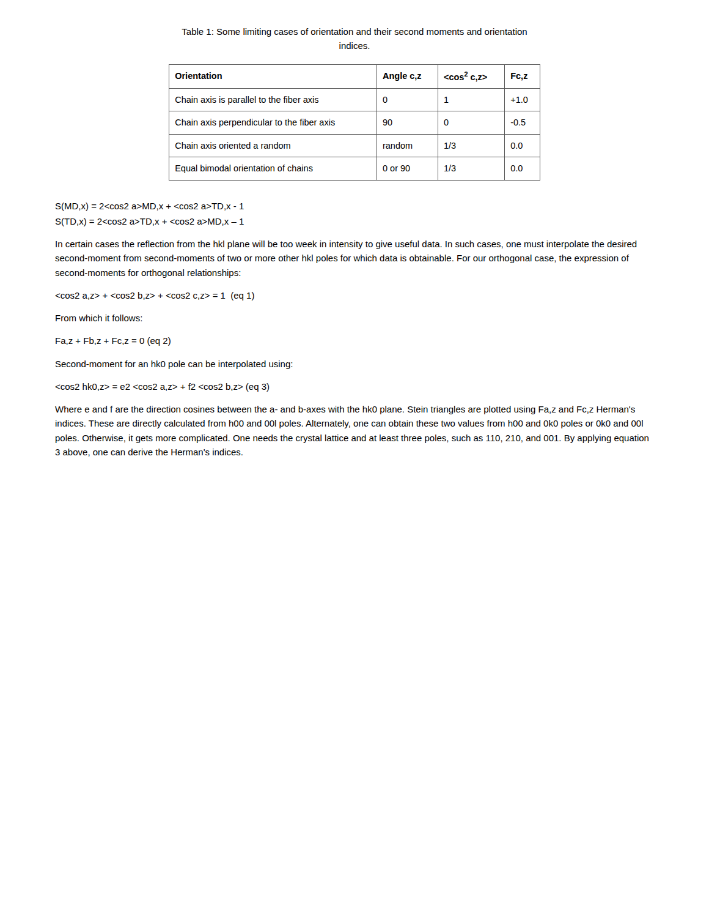Table 1: Some limiting cases of orientation and their second moments and orientation indices.
| Orientation | Angle c,z | <cos 2 c,z> | Fc,z |
| --- | --- | --- | --- |
| Chain axis is parallel to the fiber axis | 0 | 1 | +1.0 |
| Chain axis perpendicular to the fiber axis | 90 | 0 | -0.5 |
| Chain axis oriented a random | random | 1/3 | 0.0 |
| Equal bimodal orientation of chains | 0 or 90 | 1/3 | 0.0 |
S(MD,x) = 2<cos2 a>MD,x + <cos2 a>TD,x - 1
S(TD,x) = 2<cos2 a>TD,x + <cos2 a>MD,x – 1
In certain cases the reflection from the hkl plane will be too week in intensity to give useful data. In such cases, one must interpolate the desired second-moment from second-moments of two or more other hkl poles for which data is obtainable. For our orthogonal case, the expression of second-moments for orthogonal relationships:
<cos2 a,z> + <cos2 b,z> + <cos2 c,z> = 1 (eq 1)
From which it follows:
Fa,z + Fb,z + Fc,z = 0 (eq 2)
Second-moment for an hk0 pole can be interpolated using:
<cos2 hk0,z> = e2 <cos2 a,z> + f2 <cos2 b,z> (eq 3)
Where e and f are the direction cosines between the a- and b-axes with the hk0 plane. Stein triangles are plotted using Fa,z and Fc,z Herman's indices. These are directly calculated from h00 and 00l poles. Alternately, one can obtain these two values from h00 and 0k0 poles or 0k0 and 00l poles. Otherwise, it gets more complicated. One needs the crystal lattice and at least three poles, such as 110, 210, and 001. By applying equation 3 above, one can derive the Herman's indices.